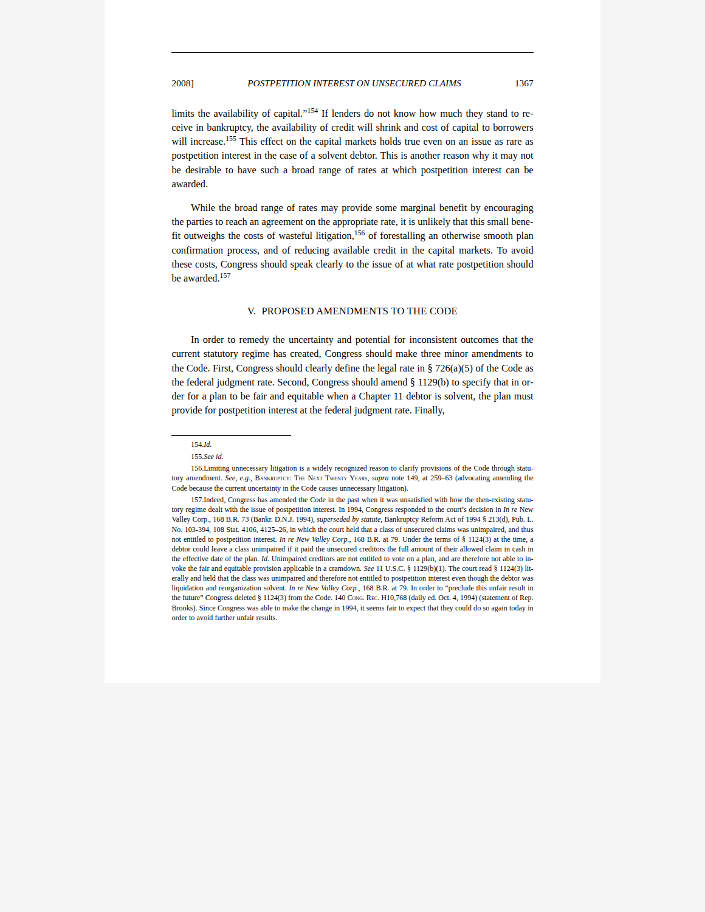2008] POSTPETITION INTEREST ON UNSECURED CLAIMS 1367
limits the availability of capital.”154 If lenders do not know how much they stand to receive in bankruptcy, the availability of credit will shrink and cost of capital to borrowers will increase.155 This effect on the capital markets holds true even on an issue as rare as postpetition interest in the case of a solvent debtor. This is another reason why it may not be desirable to have such a broad range of rates at which postpetition interest can be awarded.
While the broad range of rates may provide some marginal benefit by encouraging the parties to reach an agreement on the appropriate rate, it is unlikely that this small benefit outweighs the costs of wasteful litigation,156 of forestalling an otherwise smooth plan confirmation process, and of reducing available credit in the capital markets. To avoid these costs, Congress should speak clearly to the issue of at what rate postpetition should be awarded.157
V. PROPOSED AMENDMENTS TO THE CODE
In order to remedy the uncertainty and potential for inconsistent outcomes that the current statutory regime has created, Congress should make three minor amendments to the Code. First, Congress should clearly define the legal rate in § 726(a)(5) of the Code as the federal judgment rate. Second, Congress should amend § 1129(b) to specify that in order for a plan to be fair and equitable when a Chapter 11 debtor is solvent, the plan must provide for postpetition interest at the federal judgment rate. Finally,
154. Id.
155. See id.
156. Limiting unnecessary litigation is a widely recognized reason to clarify provisions of the Code through statutory amendment. See, e.g., Bankruptcy: The Next Twenty Years, supra note 149, at 259–63 (advocating amending the Code because the current uncertainty in the Code causes unnecessary litigation).
157. Indeed, Congress has amended the Code in the past when it was unsatisfied with how the then-existing statutory regime dealt with the issue of postpetition interest. In 1994, Congress responded to the court’s decision in In re New Valley Corp., 168 B.R. 73 (Bankr. D.N.J. 1994), superseded by statute, Bankruptcy Reform Act of 1994 § 213(d), Pub. L. No. 103-394, 108 Stat. 4106, 4125–26, in which the court held that a class of unsecured claims was unimpaired, and thus not entitled to postpetition interest. In re New Valley Corp., 168 B.R. at 79. Under the terms of § 1124(3) at the time, a debtor could leave a class unimpaired if it paid the unsecured creditors the full amount of their allowed claim in cash in the effective date of the plan. Id. Unimpaired creditors are not entitled to vote on a plan, and are therefore not able to invoke the fair and equitable provision applicable in a cramdown. See 11 U.S.C. § 1129(b)(1). The court read § 1124(3) literally and held that the class was unimpaired and therefore not entitled to postpetition interest even though the debtor was liquidation and reorganization solvent. In re New Valley Corp., 168 B.R. at 79. In order to “preclude this unfair result in the future” Congress deleted § 1124(3) from the Code. 140 Cong. Rec. H10,768 (daily ed. Oct. 4, 1994) (statement of Rep. Brooks). Since Congress was able to make the change in 1994, it seems fair to expect that they could do so again today in order to avoid further unfair results.